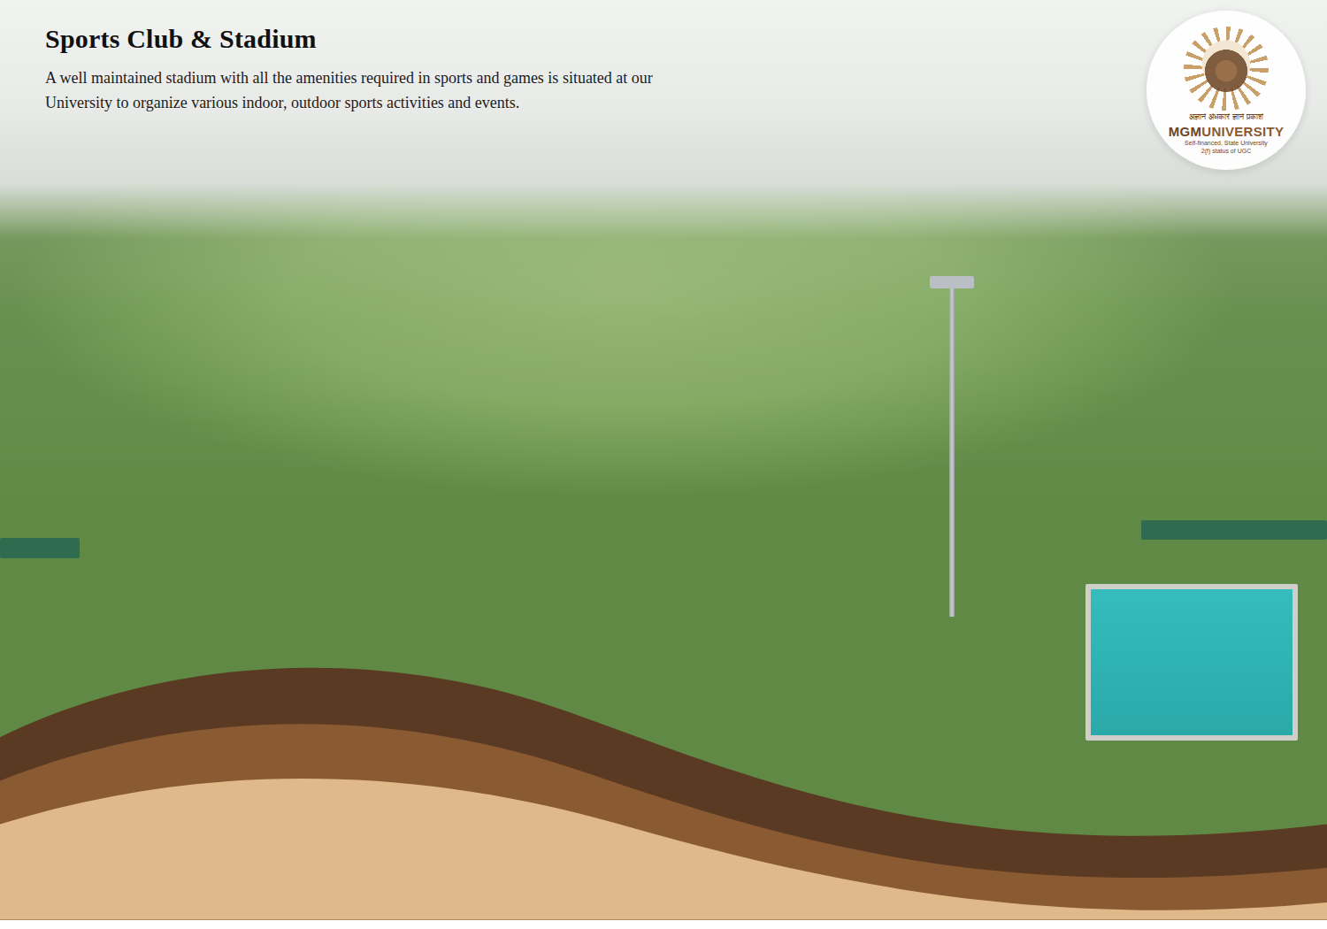Sports Club & Stadium
A well maintained stadium with all the amenities required in sports and games is situated at our University to organize various indoor, outdoor sports activities and events.
अज्ञानं अंधकारं ज्ञानं प्रकाशं
MGMUNIVERSITY
Self-financed, State University
2(f) status of UGC